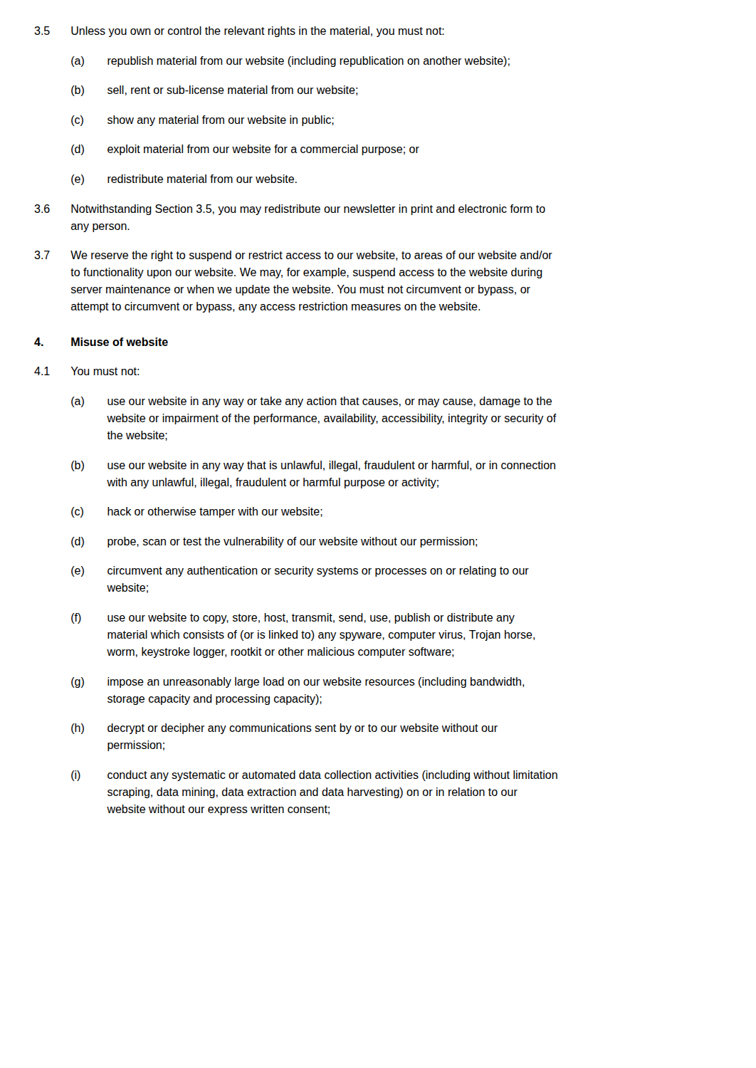3.5
Unless you own or control the relevant rights in the material, you must not:
(a) republish material from our website (including republication on another website);
(b) sell, rent or sub-license material from our website;
(c) show any material from our website in public;
(d) exploit material from our website for a commercial purpose; or
(e) redistribute material from our website.
3.6
Notwithstanding Section 3.5, you may redistribute our newsletter in print and electronic form to any person.
3.7
We reserve the right to suspend or restrict access to our website, to areas of our website and/or to functionality upon our website. We may, for example, suspend access to the website during server maintenance or when we update the website. You must not circumvent or bypass, or attempt to circumvent or bypass, any access restriction measures on the website.
4. Misuse of website
4.1
You must not:
(a) use our website in any way or take any action that causes, or may cause, damage to the website or impairment of the performance, availability, accessibility, integrity or security of the website;
(b) use our website in any way that is unlawful, illegal, fraudulent or harmful, or in connection with any unlawful, illegal, fraudulent or harmful purpose or activity;
(c) hack or otherwise tamper with our website;
(d) probe, scan or test the vulnerability of our website without our permission;
(e) circumvent any authentication or security systems or processes on or relating to our website;
(f) use our website to copy, store, host, transmit, send, use, publish or distribute any material which consists of (or is linked to) any spyware, computer virus, Trojan horse, worm, keystroke logger, rootkit or other malicious computer software;
(g) impose an unreasonably large load on our website resources (including bandwidth, storage capacity and processing capacity);
(h) decrypt or decipher any communications sent by or to our website without our permission;
(i) conduct any systematic or automated data collection activities (including without limitation scraping, data mining, data extraction and data harvesting) on or in relation to our website without our express written consent;